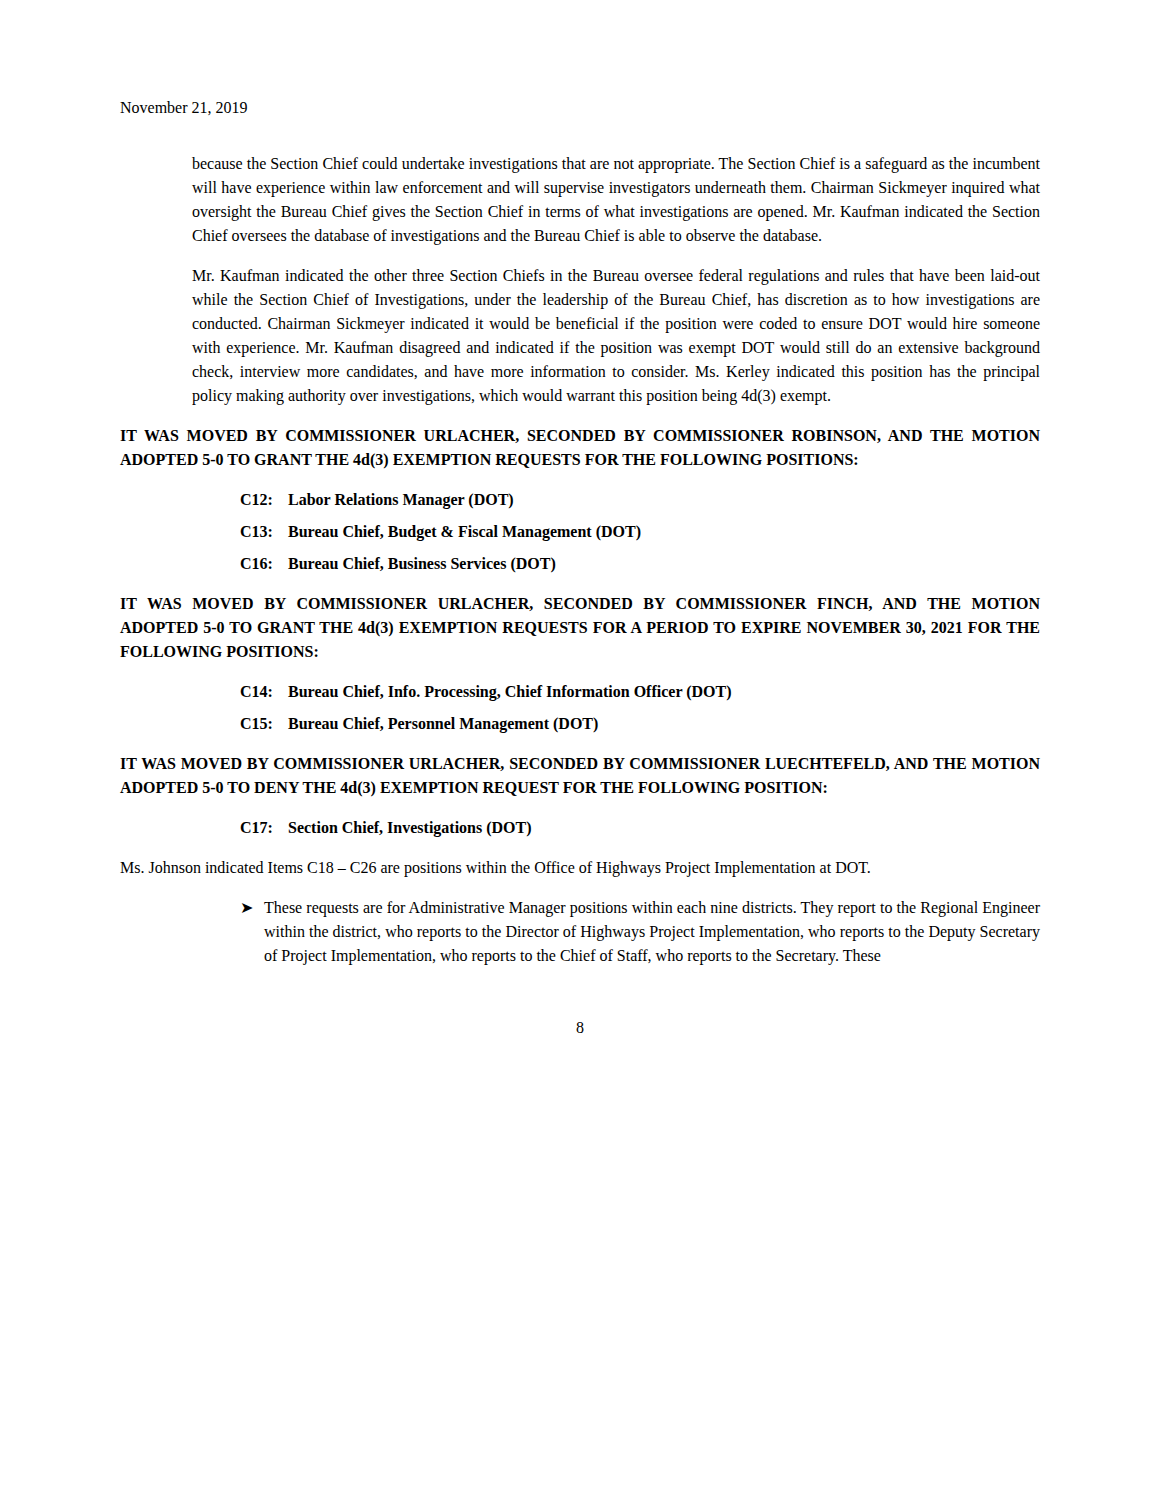November 21, 2019
because the Section Chief could undertake investigations that are not appropriate. The Section Chief is a safeguard as the incumbent will have experience within law enforcement and will supervise investigators underneath them. Chairman Sickmeyer inquired what oversight the Bureau Chief gives the Section Chief in terms of what investigations are opened. Mr. Kaufman indicated the Section Chief oversees the database of investigations and the Bureau Chief is able to observe the database.
Mr. Kaufman indicated the other three Section Chiefs in the Bureau oversee federal regulations and rules that have been laid-out while the Section Chief of Investigations, under the leadership of the Bureau Chief, has discretion as to how investigations are conducted. Chairman Sickmeyer indicated it would be beneficial if the position were coded to ensure DOT would hire someone with experience. Mr. Kaufman disagreed and indicated if the position was exempt DOT would still do an extensive background check, interview more candidates, and have more information to consider. Ms. Kerley indicated this position has the principal policy making authority over investigations, which would warrant this position being 4d(3) exempt.
IT WAS MOVED BY COMMISSIONER URLACHER, SECONDED BY COMMISSIONER ROBINSON, AND THE MOTION ADOPTED 5-0 TO GRANT THE 4d(3) EXEMPTION REQUESTS FOR THE FOLLOWING POSITIONS:
C12: Labor Relations Manager (DOT)
C13: Bureau Chief, Budget & Fiscal Management (DOT)
C16: Bureau Chief, Business Services (DOT)
IT WAS MOVED BY COMMISSIONER URLACHER, SECONDED BY COMMISSIONER FINCH, AND THE MOTION ADOPTED 5-0 TO GRANT THE 4d(3) EXEMPTION REQUESTS FOR A PERIOD TO EXPIRE NOVEMBER 30, 2021 FOR THE FOLLOWING POSITIONS:
C14: Bureau Chief, Info. Processing, Chief Information Officer (DOT)
C15: Bureau Chief, Personnel Management (DOT)
IT WAS MOVED BY COMMISSIONER URLACHER, SECONDED BY COMMISSIONER LUECHTEFELD, AND THE MOTION ADOPTED 5-0 TO DENY THE 4d(3) EXEMPTION REQUEST FOR THE FOLLOWING POSITION:
C17: Section Chief, Investigations (DOT)
Ms. Johnson indicated Items C18 – C26 are positions within the Office of Highways Project Implementation at DOT.
These requests are for Administrative Manager positions within each nine districts. They report to the Regional Engineer within the district, who reports to the Director of Highways Project Implementation, who reports to the Deputy Secretary of Project Implementation, who reports to the Chief of Staff, who reports to the Secretary. These
8